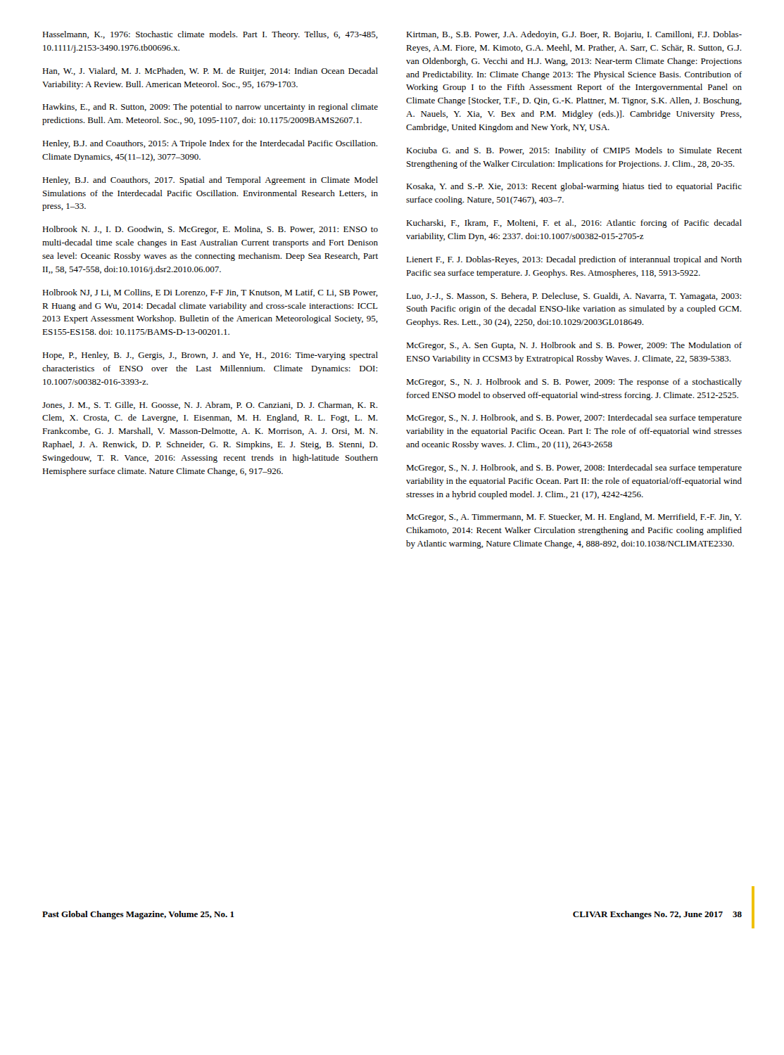Hasselmann, K., 1976: Stochastic climate models. Part I. Theory. Tellus, 6, 473-485, 10.1111/j.2153-3490.1976.tb00696.x.
Han, W., J. Vialard, M. J. McPhaden, W. P. M. de Ruitjer, 2014: Indian Ocean Decadal Variability: A Review. Bull. American Meteorol. Soc., 95, 1679-1703.
Hawkins, E., and R. Sutton, 2009: The potential to narrow uncertainty in regional climate predictions. Bull. Am. Meteorol. Soc., 90, 1095-1107, doi: 10.1175/2009BAMS2607.1.
Henley, B.J. and Coauthors, 2015: A Tripole Index for the Interdecadal Pacific Oscillation. Climate Dynamics, 45(11–12), 3077–3090.
Henley, B.J. and Coauthors, 2017. Spatial and Temporal Agreement in Climate Model Simulations of the Interdecadal Pacific Oscillation. Environmental Research Letters, in press, 1–33.
Holbrook N. J., I. D. Goodwin, S. McGregor, E. Molina, S. B. Power, 2011: ENSO to multi-decadal time scale changes in East Australian Current transports and Fort Denison sea level: Oceanic Rossby waves as the connecting mechanism. Deep Sea Research, Part II,, 58, 547-558, doi:10.1016/j.dsr2.2010.06.007.
Holbrook NJ, J Li, M Collins, E Di Lorenzo, F-F Jin, T Knutson, M Latif, C Li, SB Power, R Huang and G Wu, 2014: Decadal climate variability and cross-scale interactions: ICCL 2013 Expert Assessment Workshop. Bulletin of the American Meteorological Society, 95, ES155-ES158. doi: 10.1175/BAMS-D-13-00201.1.
Hope, P., Henley, B. J., Gergis, J., Brown, J. and Ye, H., 2016: Time-varying spectral characteristics of ENSO over the Last Millennium. Climate Dynamics: DOI: 10.1007/s00382-016-3393-z.
Jones, J. M., S. T. Gille, H. Goosse, N. J. Abram, P. O. Canziani, D. J. Charman, K. R. Clem, X. Crosta, C. de Lavergne, I. Eisenman, M. H. England, R. L. Fogt, L. M. Frankcombe, G. J. Marshall, V. Masson-Delmotte, A. K. Morrison, A. J. Orsi, M. N. Raphael, J. A. Renwick, D. P. Schneider, G. R. Simpkins, E. J. Steig, B. Stenni, D. Swingedouw, T. R. Vance, 2016: Assessing recent trends in high-latitude Southern Hemisphere surface climate. Nature Climate Change, 6, 917–926.
Kirtman, B., S.B. Power, J.A. Adedoyin, G.J. Boer, R. Bojariu, I. Camilloni, F.J. Doblas-Reyes, A.M. Fiore, M. Kimoto, G.A. Meehl, M. Prather, A. Sarr, C. Schär, R. Sutton, G.J. van Oldenborgh, G. Vecchi and H.J. Wang, 2013: Near-term Climate Change: Projections and Predictability. In: Climate Change 2013: The Physical Science Basis. Contribution of Working Group I to the Fifth Assessment Report of the Intergovernmental Panel on Climate Change [Stocker, T.F., D. Qin, G.-K. Plattner, M. Tignor, S.K. Allen, J. Boschung, A. Nauels, Y. Xia, V. Bex and P.M. Midgley (eds.)]. Cambridge University Press, Cambridge, United Kingdom and New York, NY, USA.
Kociuba G. and S. B. Power, 2015: Inability of CMIP5 Models to Simulate Recent Strengthening of the Walker Circulation: Implications for Projections. J. Clim., 28, 20-35.
Kosaka, Y. and S.-P. Xie, 2013: Recent global-warming hiatus tied to equatorial Pacific surface cooling. Nature, 501(7467), 403–7.
Kucharski, F., Ikram, F., Molteni, F. et al., 2016: Atlantic forcing of Pacific decadal variability, Clim Dyn, 46: 2337. doi:10.1007/s00382-015-2705-z
Lienert F., F. J. Doblas-Reyes, 2013: Decadal prediction of interannual tropical and North Pacific sea surface temperature. J. Geophys. Res. Atmospheres, 118, 5913-5922.
Luo, J.-J., S. Masson, S. Behera, P. Delecluse, S. Gualdi, A. Navarra, T. Yamagata, 2003: South Pacific origin of the decadal ENSO-like variation as simulated by a coupled GCM. Geophys. Res. Lett., 30 (24), 2250, doi:10.1029/2003GL018649.
McGregor, S., A. Sen Gupta, N. J. Holbrook and S. B. Power, 2009: The Modulation of ENSO Variability in CCSM3 by Extratropical Rossby Waves. J. Climate, 22, 5839-5383.
McGregor, S., N. J. Holbrook and S. B. Power, 2009: The response of a stochastically forced ENSO model to observed off-equatorial wind-stress forcing. J. Climate. 2512-2525.
McGregor, S., N. J. Holbrook, and S. B. Power, 2007: Interdecadal sea surface temperature variability in the equatorial Pacific Ocean. Part I: The role of off-equatorial wind stresses and oceanic Rossby waves. J. Clim., 20 (11), 2643-2658
McGregor, S., N. J. Holbrook, and S. B. Power, 2008: Interdecadal sea surface temperature variability in the equatorial Pacific Ocean. Part II: the role of equatorial/off-equatorial wind stresses in a hybrid coupled model. J. Clim., 21 (17), 4242-4256.
McGregor, S., A. Timmermann, M. F. Stuecker, M. H. England, M. Merrifield, F.-F. Jin, Y. Chikamoto, 2014: Recent Walker Circulation strengthening and Pacific cooling amplified by Atlantic warming, Nature Climate Change, 4, 888-892, doi:10.1038/NCLIMATE2330.
Past Global Changes Magazine, Volume 25, No. 1
CLIVAR Exchanges No. 72, June 2017 38